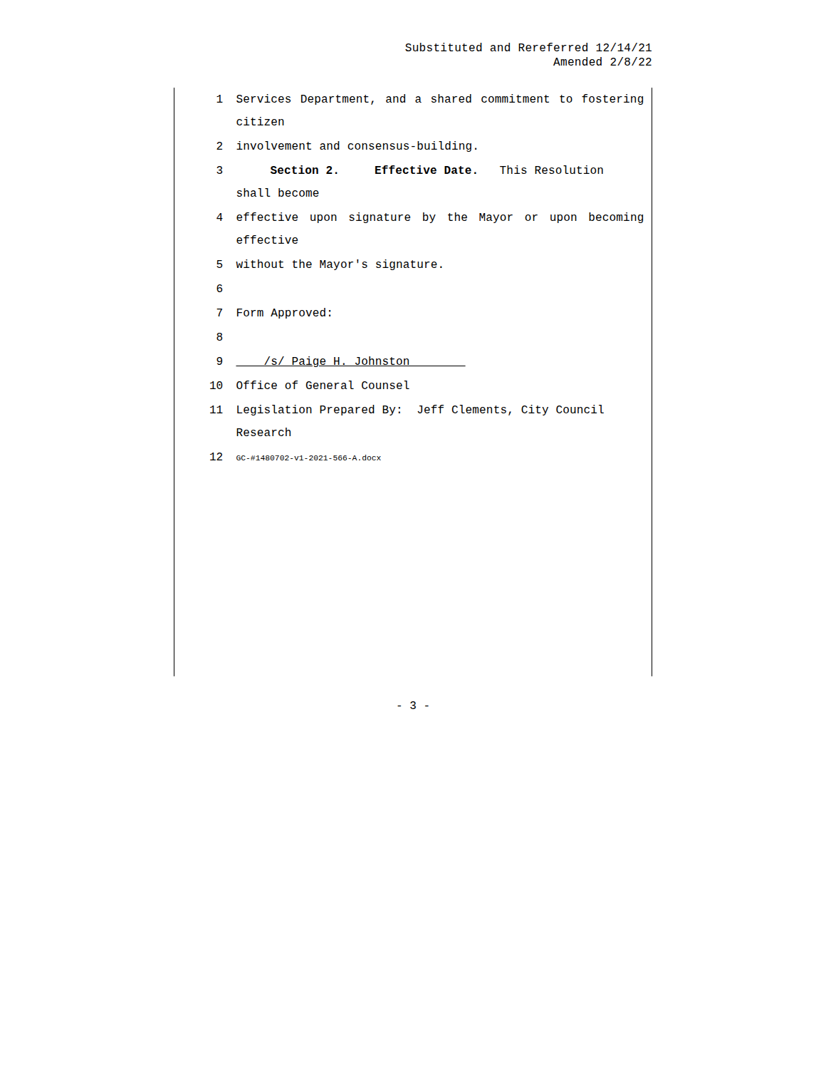Substituted and Rereferred 12/14/21
Amended 2/8/22
| 1 | Services Department, and a shared commitment to fostering citizen |
| 2 | involvement and consensus-building. |
| 3 | Section 2. Effective Date. This Resolution shall become |
| 4 | effective upon signature by the Mayor or upon becoming effective |
| 5 | without the Mayor's signature. |
| 6 | |
| 7 | Form Approved: |
| 8 | |
| 9 | /s/ Paige H. Johnston |
| 10 | Office of General Counsel |
| 11 | Legislation Prepared By: Jeff Clements, City Council Research |
| 12 | GC-#1480702-v1-2021-566-A.docx |
- 3 -